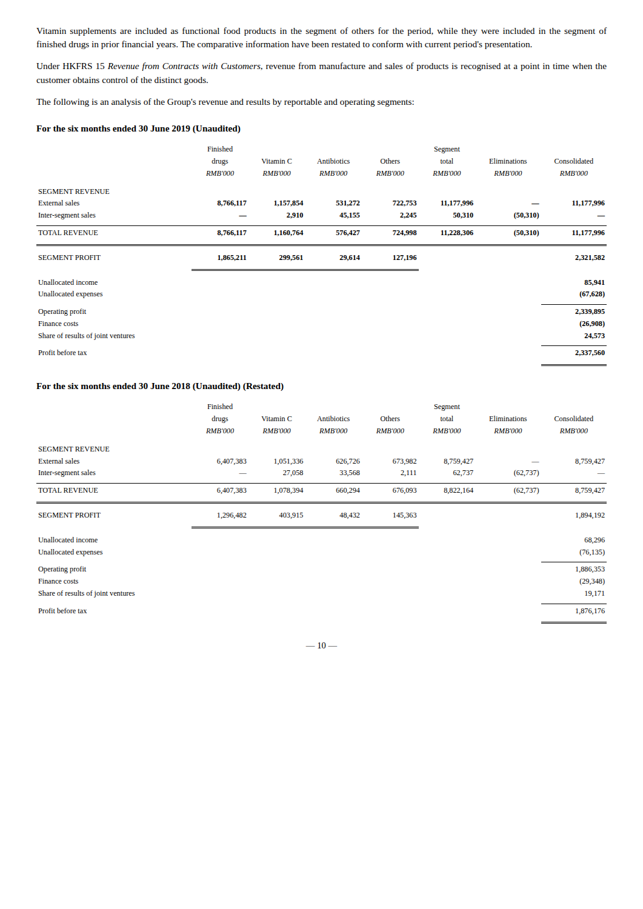Vitamin supplements are included as functional food products in the segment of others for the period, while they were included in the segment of finished drugs in prior financial years. The comparative information have been restated to conform with current period's presentation.
Under HKFRS 15 Revenue from Contracts with Customers, revenue from manufacture and sales of products is recognised at a point in time when the customer obtains control of the distinct goods.
The following is an analysis of the Group's revenue and results by reportable and operating segments:
For the six months ended 30 June 2019 (Unaudited)
| | Finished | | | | Segment | | |
| --- | --- | --- | --- | --- | --- | --- | --- |
| | drugs | Vitamin C | Antibiotics | Others | total | Eliminations | Consolidated |
| | RMB'000 | RMB'000 | RMB'000 | RMB'000 | RMB'000 | RMB'000 | RMB'000 |
| SEGMENT REVENUE | | | | | | | |
| External sales | 8,766,117 | 1,157,854 | 531,272 | 722,753 | 11,177,996 | — | 11,177,996 |
| Inter-segment sales | — | 2,910 | 45,155 | 2,245 | 50,310 | (50,310) | — |
| TOTAL REVENUE | 8,766,117 | 1,160,764 | 576,427 | 724,998 | 11,228,306 | (50,310) | 11,177,996 |
| SEGMENT PROFIT | 1,865,211 | 299,561 | 29,614 | 127,196 | | | 2,321,582 |
| Unallocated income | | | | | | | 85,941 |
| Unallocated expenses | | | | | | | (67,628) |
| Operating profit | | | | | | | 2,339,895 |
| Finance costs | | | | | | | (26,908) |
| Share of results of joint ventures | | | | | | | 24,573 |
| Profit before tax | | | | | | | 2,337,560 |
For the six months ended 30 June 2018 (Unaudited) (Restated)
| | Finished | | | | Segment | | |
| --- | --- | --- | --- | --- | --- | --- | --- |
| | drugs | Vitamin C | Antibiotics | Others | total | Eliminations | Consolidated |
| | RMB'000 | RMB'000 | RMB'000 | RMB'000 | RMB'000 | RMB'000 | RMB'000 |
| SEGMENT REVENUE | | | | | | | |
| External sales | 6,407,383 | 1,051,336 | 626,726 | 673,982 | 8,759,427 | — | 8,759,427 |
| Inter-segment sales | — | 27,058 | 33,568 | 2,111 | 62,737 | (62,737) | — |
| TOTAL REVENUE | 6,407,383 | 1,078,394 | 660,294 | 676,093 | 8,822,164 | (62,737) | 8,759,427 |
| SEGMENT PROFIT | 1,296,482 | 403,915 | 48,432 | 145,363 | | | 1,894,192 |
| Unallocated income | | | | | | | 68,296 |
| Unallocated expenses | | | | | | | (76,135) |
| Operating profit | | | | | | | 1,886,353 |
| Finance costs | | | | | | | (29,348) |
| Share of results of joint ventures | | | | | | | 19,171 |
| Profit before tax | | | | | | | 1,876,176 |
— 10 —